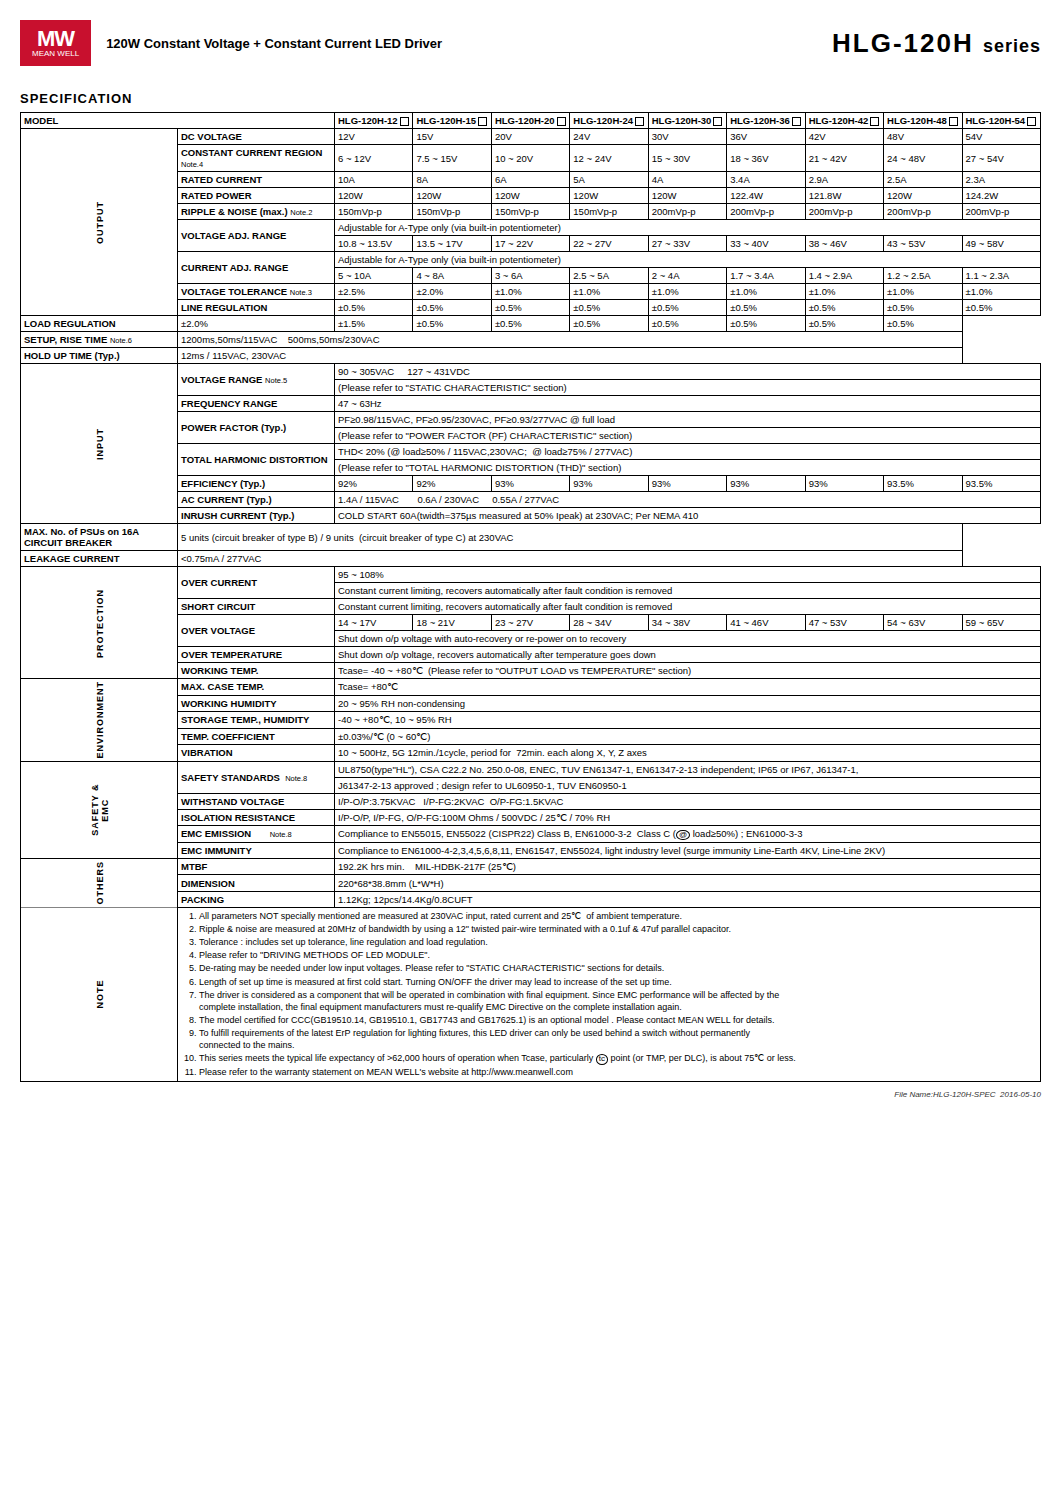MWMEAN WELL
120W Constant Voltage + Constant Current LED Driver
HLG-120H series
SPECIFICATION
| MODEL | HLG-120H-12 | HLG-120H-15 | HLG-120H-20 | HLG-120H-24 | HLG-120H-30 | HLG-120H-36 | HLG-120H-42 | HLG-120H-48 | HLG-120H-54 |
| OUTPUT | DC VOLTAGE | 12V | 15V | 20V | 24V | 30V | 36V | 42V | 48V | 54V |
| CONSTANT CURRENT REGION Note.4 | 6 ~ 12V | 7.5 ~ 15V | 10 ~ 20V | 12 ~ 24V | 15 ~ 30V | 18 ~ 36V | 21 ~ 42V | 24 ~ 48V | 27 ~ 54V |
| RATED CURRENT | 10A | 8A | 6A | 5A | 4A | 3.4A | 2.9A | 2.5A | 2.3A |
| RATED POWER | 120W | 120W | 120W | 120W | 120W | 122.4W | 121.8W | 120W | 124.2W |
| RIPPLE & NOISE (max.) Note.2 | 150mVp-p | 150mVp-p | 150mVp-p | 150mVp-p | 200mVp-p | 200mVp-p | 200mVp-p | 200mVp-p | 200mVp-p |
| VOLTAGE ADJ. RANGE | Adjustable for A-Type only (via built-in potentiometer) |
| 10.8 ~ 13.5V | 13.5 ~ 17V | 17 ~ 22V | 22 ~ 27V | 27 ~ 33V | 33 ~ 40V | 38 ~ 46V | 43 ~ 53V | 49 ~ 58V |
| CURRENT ADJ. RANGE | Adjustable for A-Type only (via built-in potentiometer) |
| 5 ~ 10A | 4 ~ 8A | 3 ~ 6A | 2.5 ~ 5A | 2 ~ 4A | 1.7 ~ 3.4A | 1.4 ~ 2.9A | 1.2 ~ 2.5A | 1.1 ~ 2.3A |
| VOLTAGE TOLERANCE Note.3 | ±2.5% | ±2.0% | ±1.0% | ±1.0% | ±1.0% | ±1.0% | ±1.0% | ±1.0% | ±1.0% |
| LINE REGULATION | ±0.5% | ±0.5% | ±0.5% | ±0.5% | ±0.5% | ±0.5% | ±0.5% | ±0.5% | ±0.5% |
| | LOAD REGULATION | ±2.0% | ±1.5% | ±0.5% | ±0.5% | ±0.5% | ±0.5% | ±0.5% | ±0.5% | ±0.5% |
| SETUP, RISE TIME Note.6 | 1200ms,50ms/115VAC 500ms,50ms/230VAC |
| HOLD UP TIME (Typ.) | 12ms / 115VAC, 230VAC |
| INPUT | VOLTAGE RANGE Note.5 | 90 ~ 305VAC 127 ~ 431VDC |
| (Please refer to "STATIC CHARACTERISTIC" section) |
| FREQUENCY RANGE | 47 ~ 63Hz |
| POWER FACTOR (Typ.) | PF≥0.98/115VAC, PF≥0.95/230VAC, PF≥0.93/277VAC @ full load |
| (Please refer to "POWER FACTOR (PF) CHARACTERISTIC" section) |
| TOTAL HARMONIC DISTORTION | THD< 20% (@ load≥50% / 115VAC,230VAC; @ load≥75% / 277VAC) |
| (Please refer to "TOTAL HARMONIC DISTORTION (THD)" section) |
| EFFICIENCY (Typ.) | 92% | 92% | 93% | 93% | 93% | 93% | 93% | 93.5% | 93.5% |
| AC CURRENT (Typ.) | 1.4A / 115VAC 0.6A / 230VAC 0.55A / 277VAC |
| INRUSH CURRENT (Typ.) | COLD START 60A(twidth=375µs measured at 50% Ipeak) at 230VAC; Per NEMA 410 |
| | MAX. No. of PSUs on 16A CIRCUIT BREAKER | 5 units (circuit breaker of type B) / 9 units (circuit breaker of type C) at 230VAC |
| | LEAKAGE CURRENT | <0.75mA / 277VAC |
| PROTECTION | OVER CURRENT | 95 ~ 108% |
| Constant current limiting, recovers automatically after fault condition is removed |
| SHORT CIRCUIT | Constant current limiting, recovers automatically after fault condition is removed |
| OVER VOLTAGE | 14 ~ 17V | 18 ~ 21V | 23 ~ 27V | 28 ~ 34V | 34 ~ 38V | 41 ~ 46V | 47 ~ 53V | 54 ~ 63V | 59 ~ 65V |
| Shut down o/p voltage with auto-recovery or re-power on to recovery |
| OVER TEMPERATURE | Shut down o/p voltage, recovers automatically after temperature goes down |
| | WORKING TEMP. | Tcase= -40 ~ +80℃ (Please refer to "OUTPUT LOAD vs TEMPERATURE" section) |
| ENVIRONMENT | MAX. CASE TEMP. | Tcase= +80℃ |
| WORKING HUMIDITY | 20 ~ 95% RH non-condensing |
| STORAGE TEMP., HUMIDITY | -40 ~ +80℃, 10 ~ 95% RH |
| TEMP. COEFFICIENT | ±0.03%/℃ (0 ~ 60℃) |
| VIBRATION | 10 ~ 500Hz, 5G 12min./1cycle, period for 72min. each along X, Y, Z axes |
| SAFETY & EMC | SAFETY STANDARDS Note.8 | UL8750(type"HL"), CSA C22.2 No. 250.0-08, ENEC, TUV EN61347-1, EN61347-2-13 independent; IP65 or IP67, J61347-1, |
| J61347-2-13 approved ; design refer to UL60950-1, TUV EN60950-1 |
| WITHSTAND VOLTAGE | I/P-O/P:3.75KVAC I/P-FG:2KVAC O/P-FG:1.5KVAC |
| ISOLATION RESISTANCE | I/P-O/P, I/P-FG, O/P-FG:100M Ohms / 500VDC / 25℃ / 70% RH |
| EMC EMISSION Note.8 | Compliance to EN55015, EN55022 (CISPR22) Class B, EN61000-3-2 Class C ( @ load≥50%) ; EN61000-3-3 |
| EMC IMMUNITY | Compliance to EN61000-4-2,3,4,5,6,8,11, EN61547, EN55024, light industry level (surge immunity Line-Earth 4KV, Line-Line 2KV) |
| OTHERS | MTBF | 192.2K hrs min. MIL-HDBK-217F (25℃) |
| DIMENSION | 220*68*38.8mm (L*W*H) |
| PACKING | 1.12Kg; 12pcs/14.4Kg/0.8CUFT |
| NOTE | All parameters NOT specially mentioned are measured at 230VAC input, rated current and 25℃ of ambient temperature. Ripple & noise are measured at 20MHz of bandwidth by using a 12" twisted pair-wire terminated with a 0.1uf & 47uf parallel capacitor. Tolerance : includes set up tolerance, line regulation and load regulation. Please refer to "DRIVING METHODS OF LED MODULE". De-rating may be needed under low input voltages. Please refer to "STATIC CHARACTERISTIC" sections for details. Length of set up time is measured at first cold start. Turning ON/OFF the driver may lead to increase of the set up time. The driver is considered as a component that will be operated in combination with final equipment. Since EMC performance will be affected by the complete installation, the final equipment manufacturers must re-qualify EMC Directive on the complete installation again. The model certified for CCC(GB19510.14, GB19510.1, GB17743 and GB17625.1) is an optional model . Please contact MEAN WELL for details. To fulfill requirements of the latest ErP regulation for lighting fixtures, this LED driver can only be used behind a switch without permanently connected to the mains. This series meets the typical life expectancy of >62,000 hours of operation when Tcase, particularly tc point (or TMP, per DLC), is about 75℃ or less. Please refer to the warranty statement on MEAN WELL's website at http://www.meanwell.com |
File Name:HLG-120H-SPEC 2016-05-10